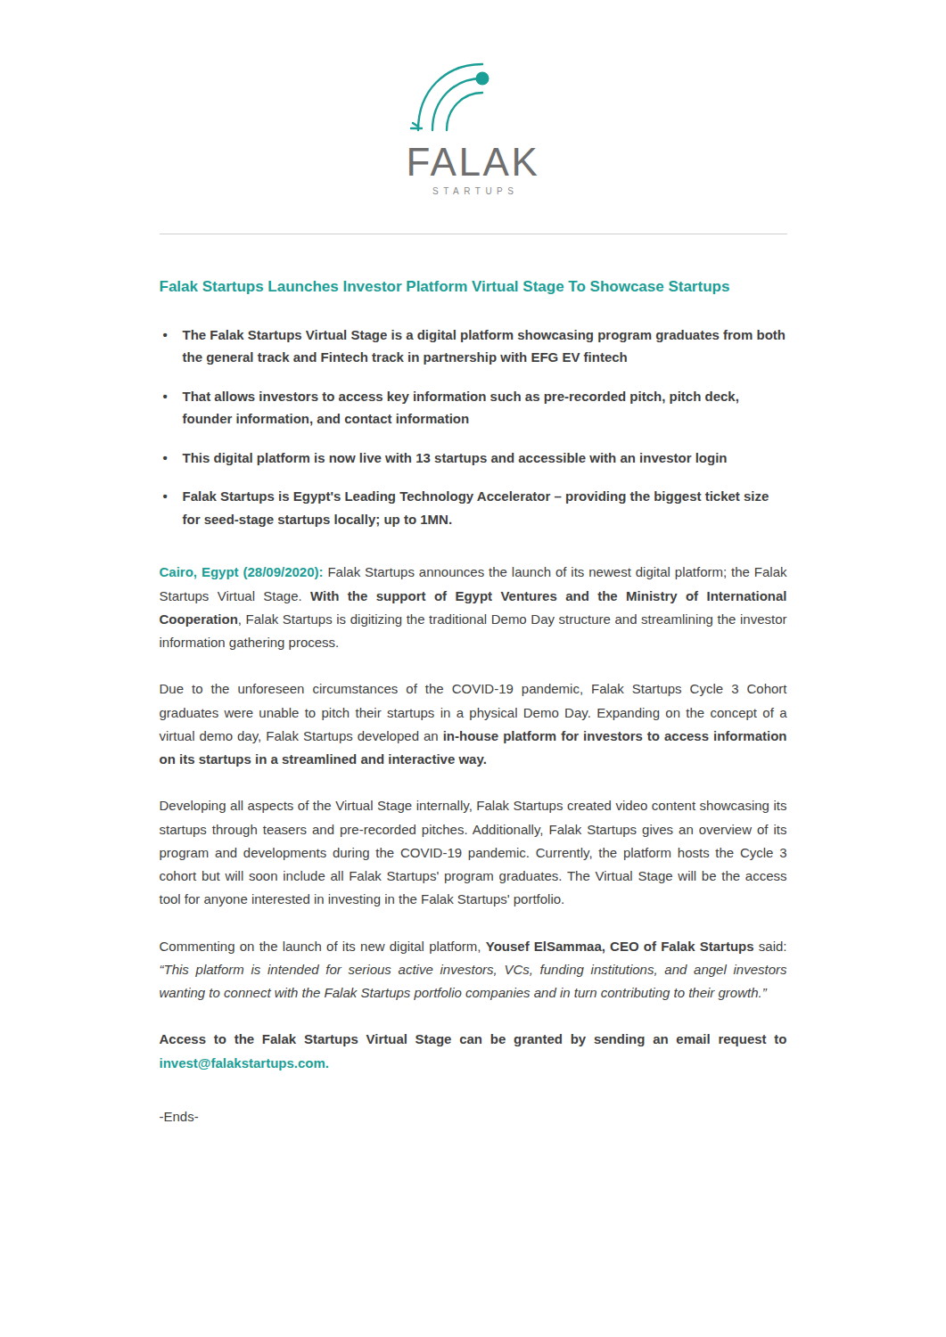FALAK
STARTUPS
Falak Startups Launches Investor Platform Virtual Stage To Showcase Startups
The Falak Startups Virtual Stage is a digital platform showcasing program graduates from both the general track and Fintech track in partnership with EFG EV fintech
That allows investors to access key information such as pre-recorded pitch, pitch deck, founder information, and contact information
This digital platform is now live with 13 startups and accessible with an investor login
Falak Startups is Egypt's Leading Technology Accelerator – providing the biggest ticket size for seed-stage startups locally; up to 1MN.
Cairo, Egypt (28/09/2020): Falak Startups announces the launch of its newest digital platform; the Falak Startups Virtual Stage. With the support of Egypt Ventures and the Ministry of International Cooperation, Falak Startups is digitizing the traditional Demo Day structure and streamlining the investor information gathering process.
Due to the unforeseen circumstances of the COVID-19 pandemic, Falak Startups Cycle 3 Cohort graduates were unable to pitch their startups in a physical Demo Day. Expanding on the concept of a virtual demo day, Falak Startups developed an in-house platform for investors to access information on its startups in a streamlined and interactive way.
Developing all aspects of the Virtual Stage internally, Falak Startups created video content showcasing its startups through teasers and pre-recorded pitches. Additionally, Falak Startups gives an overview of its program and developments during the COVID-19 pandemic. Currently, the platform hosts the Cycle 3 cohort but will soon include all Falak Startups' program graduates. The Virtual Stage will be the access tool for anyone interested in investing in the Falak Startups' portfolio.
Commenting on the launch of its new digital platform, Yousef ElSammaa, CEO of Falak Startups said: “This platform is intended for serious active investors, VCs, funding institutions, and angel investors wanting to connect with the Falak Startups portfolio companies and in turn contributing to their growth.”
Access to the Falak Startups Virtual Stage can be granted by sending an email request to invest@falakstartups.com.
-Ends-